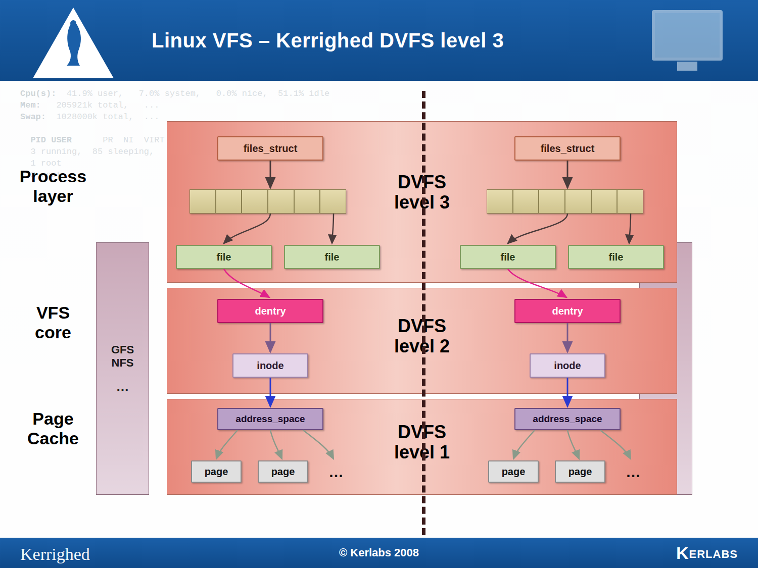Linux VFS – Kerrighed DVFS level 3
Cpu(s): 41.9% user, 7.0% system, 0.0% nice, 51.1% idle Mem: 205921k total, ... Swap: 1028000k total, ... PID USER PR NI VIRT RES SHR S %CPU %MEM TIME+ COMMAND 3 running, 85 sleeping, 0 stopped, 0 zombie 1 root 2 root
Process
layer
VFS
core
Page
Cache
GFS
NFS
…
GFS
NFS
…
DVFS
level 3
DVFS
level 2
DVFS
level 1
files_struct
file
file
dentry
inode
address_space
page
page
…
files_struct
file
file
dentry
inode
address_space
page
page
…
Kerrighed
© Kerlabs 2008
KERLABS